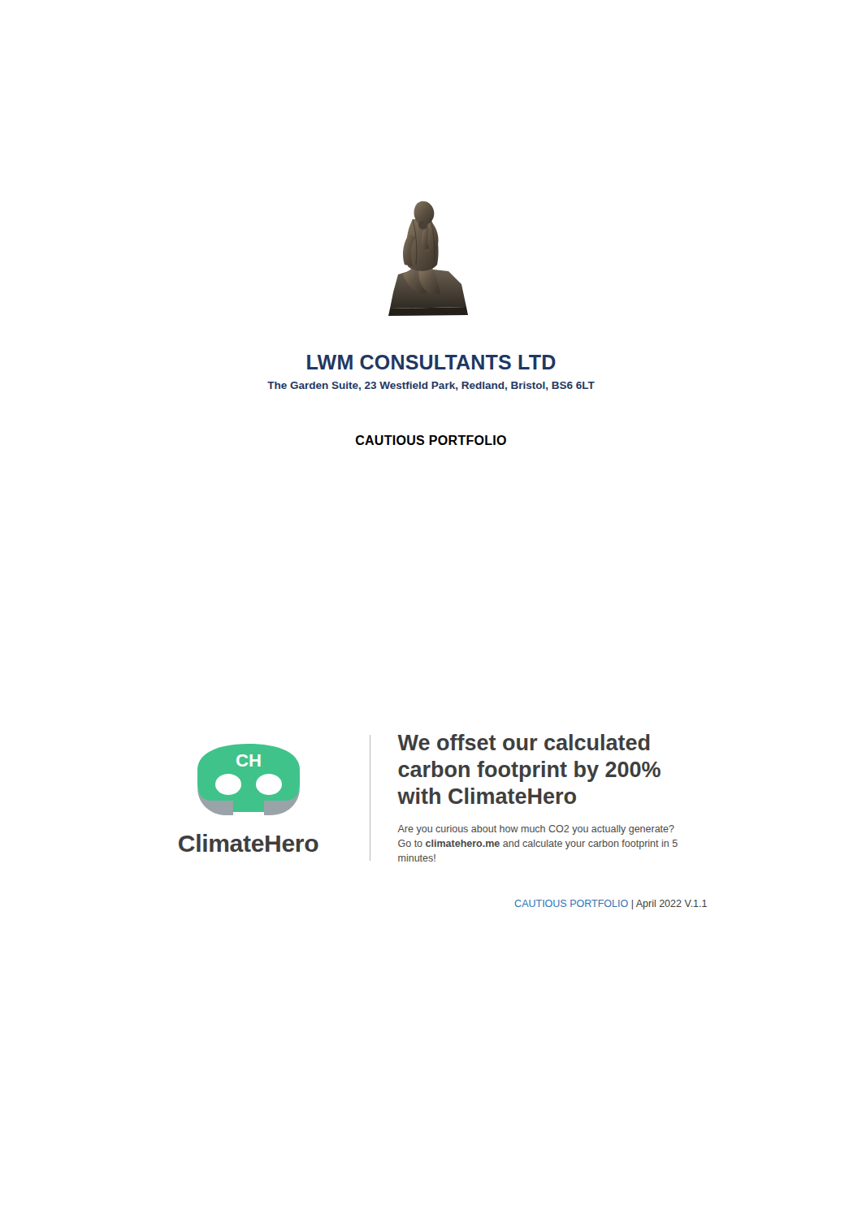LWM CONSULTANTS LTD
The Garden Suite, 23 Westfield Park, Redland, Bristol, BS6 6LT
CAUTIOUS PORTFOLIO
CH
ClimateHero
We offset our calculated carbon footprint by 200% with ClimateHero
Are you curious about how much CO2 you actually generate?
Go to climatehero.me and calculate your carbon footprint in 5 minutes!
CAUTIOUS PORTFOLIO | April 2022 V.1.1